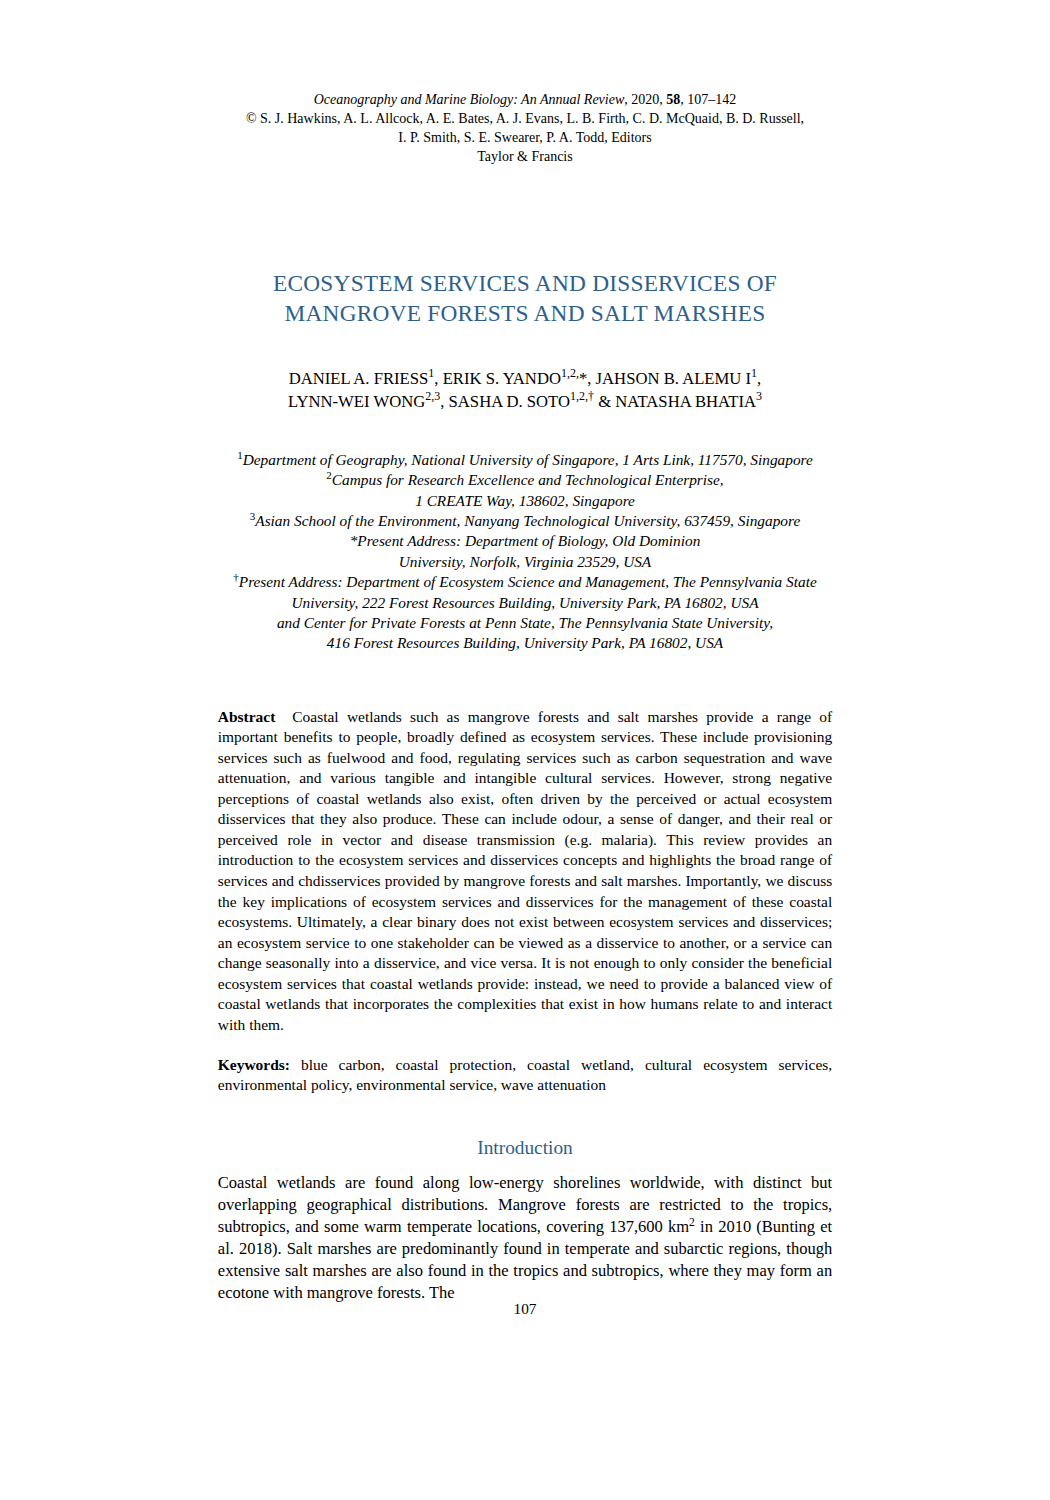Oceanography and Marine Biology: An Annual Review, 2020, 58, 107–142
© S. J. Hawkins, A. L. Allcock, A. E. Bates, A. J. Evans, L. B. Firth, C. D. McQuaid, B. D. Russell,
I. P. Smith, S. E. Swearer, P. A. Todd, Editors
Taylor & Francis
Ecosystem Services and Disservices of
Mangrove Forests and Salt Marshes
Daniel A. Friess1, Erik S. Yando1,2,*, Jahson B. Alemu I1,
Lynn-Wei Wong2,3, Sasha D. Soto1,2,† & Natasha Bhatia3
1Department of Geography, National University of Singapore, 1 Arts Link, 117570, Singapore
2Campus for Research Excellence and Technological Enterprise,
1 CREATE Way, 138602, Singapore
3Asian School of the Environment, Nanyang Technological University, 637459, Singapore
*Present Address: Department of Biology, Old Dominion
University, Norfolk, Virginia 23529, USA
†Present Address: Department of Ecosystem Science and Management, The Pennsylvania State
University, 222 Forest Resources Building, University Park, PA 16802, USA
and Center for Private Forests at Penn State, The Pennsylvania State University,
416 Forest Resources Building, University Park, PA 16802, USA
Abstract Coastal wetlands such as mangrove forests and salt marshes provide a range of important benefits to people, broadly defined as ecosystem services. These include provisioning services such as fuelwood and food, regulating services such as carbon sequestration and wave attenuation, and various tangible and intangible cultural services. However, strong negative perceptions of coastal wetlands also exist, often driven by the perceived or actual ecosystem disservices that they also produce. These can include odour, a sense of danger, and their real or perceived role in vector and disease transmission (e.g. malaria). This review provides an introduction to the ecosystem services and disservices concepts and highlights the broad range of services and chdisservices provided by mangrove forests and salt marshes. Importantly, we discuss the key implications of ecosystem services and disservices for the management of these coastal ecosystems. Ultimately, a clear binary does not exist between ecosystem services and disservices; an ecosystem service to one stakeholder can be viewed as a disservice to another, or a service can change seasonally into a disservice, and vice versa. It is not enough to only consider the beneficial ecosystem services that coastal wetlands provide: instead, we need to provide a balanced view of coastal wetlands that incorporates the complexities that exist in how humans relate to and interact with them.
Keywords: blue carbon, coastal protection, coastal wetland, cultural ecosystem services, environmental policy, environmental service, wave attenuation
Introduction
Coastal wetlands are found along low-energy shorelines worldwide, with distinct but overlapping geographical distributions. Mangrove forests are restricted to the tropics, subtropics, and some warm temperate locations, covering 137,600 km2 in 2010 (Bunting et al. 2018). Salt marshes are predominantly found in temperate and subarctic regions, though extensive salt marshes are also found in the tropics and subtropics, where they may form an ecotone with mangrove forests. The
107